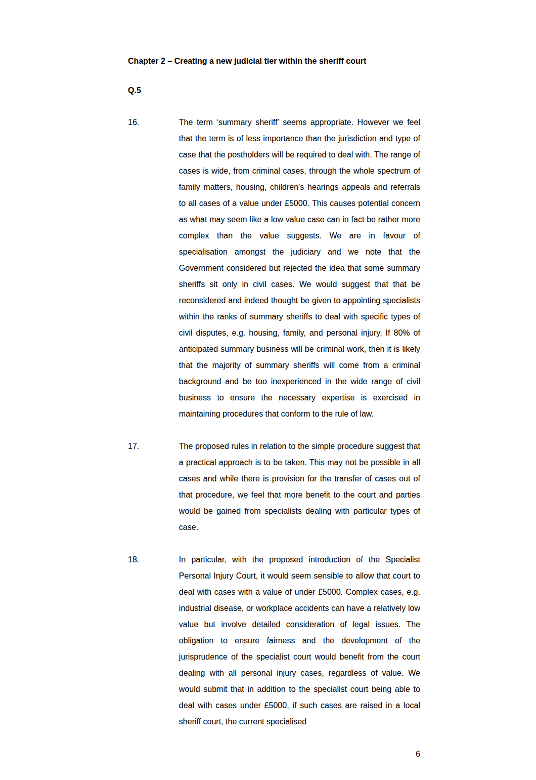Chapter 2 – Creating a new judicial tier within the sheriff court
Q.5
16.
The term ‘summary sheriff’ seems appropriate. However we feel that the term is of less importance than the jurisdiction and type of case that the postholders will be required to deal with. The range of cases is wide, from criminal cases, through the whole spectrum of family matters, housing, children’s hearings appeals and referrals to all cases of a value under £5000. This causes potential concern as what may seem like a low value case can in fact be rather more complex than the value suggests. We are in favour of specialisation amongst the judiciary and we note that the Government considered but rejected the idea that some summary sheriffs sit only in civil cases. We would suggest that that be reconsidered and indeed thought be given to appointing specialists within the ranks of summary sheriffs to deal with specific types of civil disputes, e.g. housing, family, and personal injury. If 80% of anticipated summary business will be criminal work, then it is likely that the majority of summary sheriffs will come from a criminal background and be too inexperienced in the wide range of civil business to ensure the necessary expertise is exercised in maintaining procedures that conform to the rule of law.
17.
The proposed rules in relation to the simple procedure suggest that a practical approach is to be taken. This may not be possible in all cases and while there is provision for the transfer of cases out of that procedure, we feel that more benefit to the court and parties would be gained from specialists dealing with particular types of case.
18.
In particular, with the proposed introduction of the Specialist Personal Injury Court, it would seem sensible to allow that court to deal with cases with a value of under £5000. Complex cases, e.g. industrial disease, or workplace accidents can have a relatively low value but involve detailed consideration of legal issues. The obligation to ensure fairness and the development of the jurisprudence of the specialist court would benefit from the court dealing with all personal injury cases, regardless of value. We would submit that in addition to the specialist court being able to deal with cases under £5000, if such cases are raised in a local sheriff court, the current specialised
6